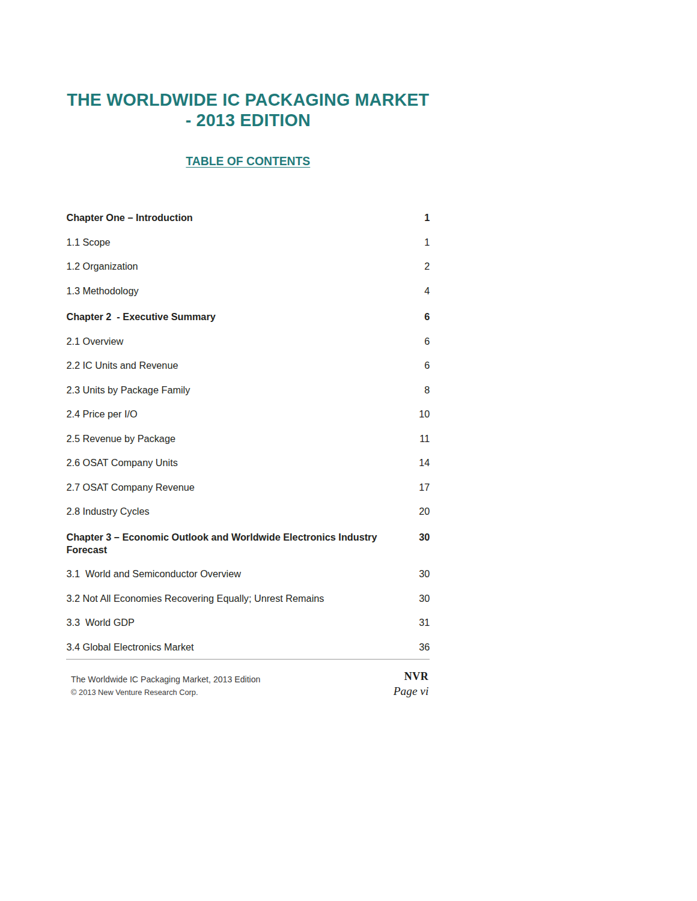THE WORLDWIDE IC PACKAGING MARKET - 2013 EDITION
TABLE OF CONTENTS
| Chapter One – Introduction | 1 |
| 1.1 Scope | 1 |
| 1.2 Organization | 2 |
| 1.3 Methodology | 4 |
| Chapter 2 - Executive Summary | 6 |
| 2.1 Overview | 6 |
| 2.2 IC Units and Revenue | 6 |
| 2.3 Units by Package Family | 8 |
| 2.4 Price per I/O | 10 |
| 2.5 Revenue by Package | 11 |
| 2.6 OSAT Company Units | 14 |
| 2.7 OSAT Company Revenue | 17 |
| 2.8 Industry Cycles | 20 |
| Chapter 3 – Economic Outlook and Worldwide Electronics Industry Forecast | 30 |
| 3.1 World and Semiconductor Overview | 30 |
| 3.2 Not All Economies Recovering Equally; Unrest Remains | 30 |
| 3.3 World GDP | 31 |
| 3.4 Global Electronics Market | 36 |
The Worldwide IC Packaging Market, 2013 Edition
© 2013 New Venture Research Corp.
NVR
Page vi